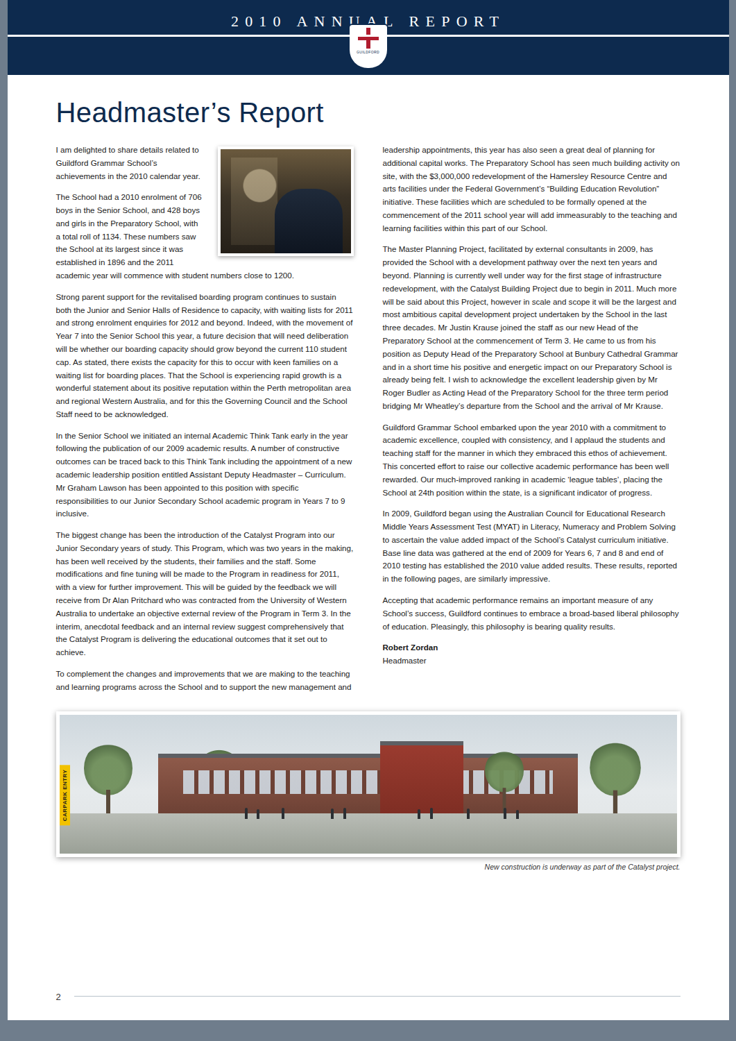2010 Annual Report
Guildford
Headmaster’s Report
I am delighted to share details related to Guildford Grammar School’s achievements in the 2010 calendar year.
The School had a 2010 enrolment of 706 boys in the Senior School, and 428 boys and girls in the Preparatory School, with a total roll of 1134. These numbers saw the School at its largest since it was established in 1896 and the 2011 academic year will commence with student numbers close to 1200.
Strong parent support for the revitalised boarding program continues to sustain both the Junior and Senior Halls of Residence to capacity, with waiting lists for 2011 and strong enrolment enquiries for 2012 and beyond. Indeed, with the movement of Year 7 into the Senior School this year, a future decision that will need deliberation will be whether our boarding capacity should grow beyond the current 110 student cap. As stated, there exists the capacity for this to occur with keen families on a waiting list for boarding places. That the School is experiencing rapid growth is a wonderful statement about its positive reputation within the Perth metropolitan area and regional Western Australia, and for this the Governing Council and the School Staff need to be acknowledged.
In the Senior School we initiated an internal Academic Think Tank early in the year following the publication of our 2009 academic results. A number of constructive outcomes can be traced back to this Think Tank including the appointment of a new academic leadership position entitled Assistant Deputy Headmaster – Curriculum. Mr Graham Lawson has been appointed to this position with specific responsibilities to our Junior Secondary School academic program in Years 7 to 9 inclusive.
The biggest change has been the introduction of the Catalyst Program into our Junior Secondary years of study. This Program, which was two years in the making, has been well received by the students, their families and the staff. Some modifications and fine tuning will be made to the Program in readiness for 2011, with a view for further improvement. This will be guided by the feedback we will receive from Dr Alan Pritchard who was contracted from the University of Western Australia to undertake an objective external review of the Program in Term 3. In the interim, anecdotal feedback and an internal review suggest comprehensively that the Catalyst Program is delivering the educational outcomes that it set out to achieve.
To complement the changes and improvements that we are making to the teaching and learning programs across the School and to support the new management and leadership appointments, this year has also seen a great deal of planning for additional capital works. The Preparatory School has seen much building activity on site, with the $3,000,000 redevelopment of the Hamersley Resource Centre and arts facilities under the Federal Government’s “Building Education Revolution” initiative. These facilities which are scheduled to be formally opened at the commencement of the 2011 school year will add immeasurably to the teaching and learning facilities within this part of our School.
The Master Planning Project, facilitated by external consultants in 2009, has provided the School with a development pathway over the next ten years and beyond. Planning is currently well under way for the first stage of infrastructure redevelopment, with the Catalyst Building Project due to begin in 2011. Much more will be said about this Project, however in scale and scope it will be the largest and most ambitious capital development project undertaken by the School in the last three decades. Mr Justin Krause joined the staff as our new Head of the Preparatory School at the commencement of Term 3. He came to us from his position as Deputy Head of the Preparatory School at Bunbury Cathedral Grammar and in a short time his positive and energetic impact on our Preparatory School is already being felt. I wish to acknowledge the excellent leadership given by Mr Roger Budler as Acting Head of the Preparatory School for the three term period bridging Mr Wheatley’s departure from the School and the arrival of Mr Krause.
Guildford Grammar School embarked upon the year 2010 with a commitment to academic excellence, coupled with consistency, and I applaud the students and teaching staff for the manner in which they embraced this ethos of achievement. This concerted effort to raise our collective academic performance has been well rewarded. Our much-improved ranking in academic ‘league tables’, placing the School at 24th position within the state, is a significant indicator of progress.
In 2009, Guildford began using the Australian Council for Educational Research Middle Years Assessment Test (MYAT) in Literacy, Numeracy and Problem Solving to ascertain the value added impact of the School’s Catalyst curriculum initiative. Base line data was gathered at the end of 2009 for Years 6, 7 and 8 and end of 2010 testing has established the 2010 value added results. These results, reported in the following pages, are similarly impressive.
Accepting that academic performance remains an important measure of any School’s success, Guildford continues to embrace a broad-based liberal philosophy of education. Pleasingly, this philosophy is bearing quality results.
Robert Zordan Headmaster
Carpark Entry
Great Eastern Hwy
New construction is underway as part of the Catalyst project.
2